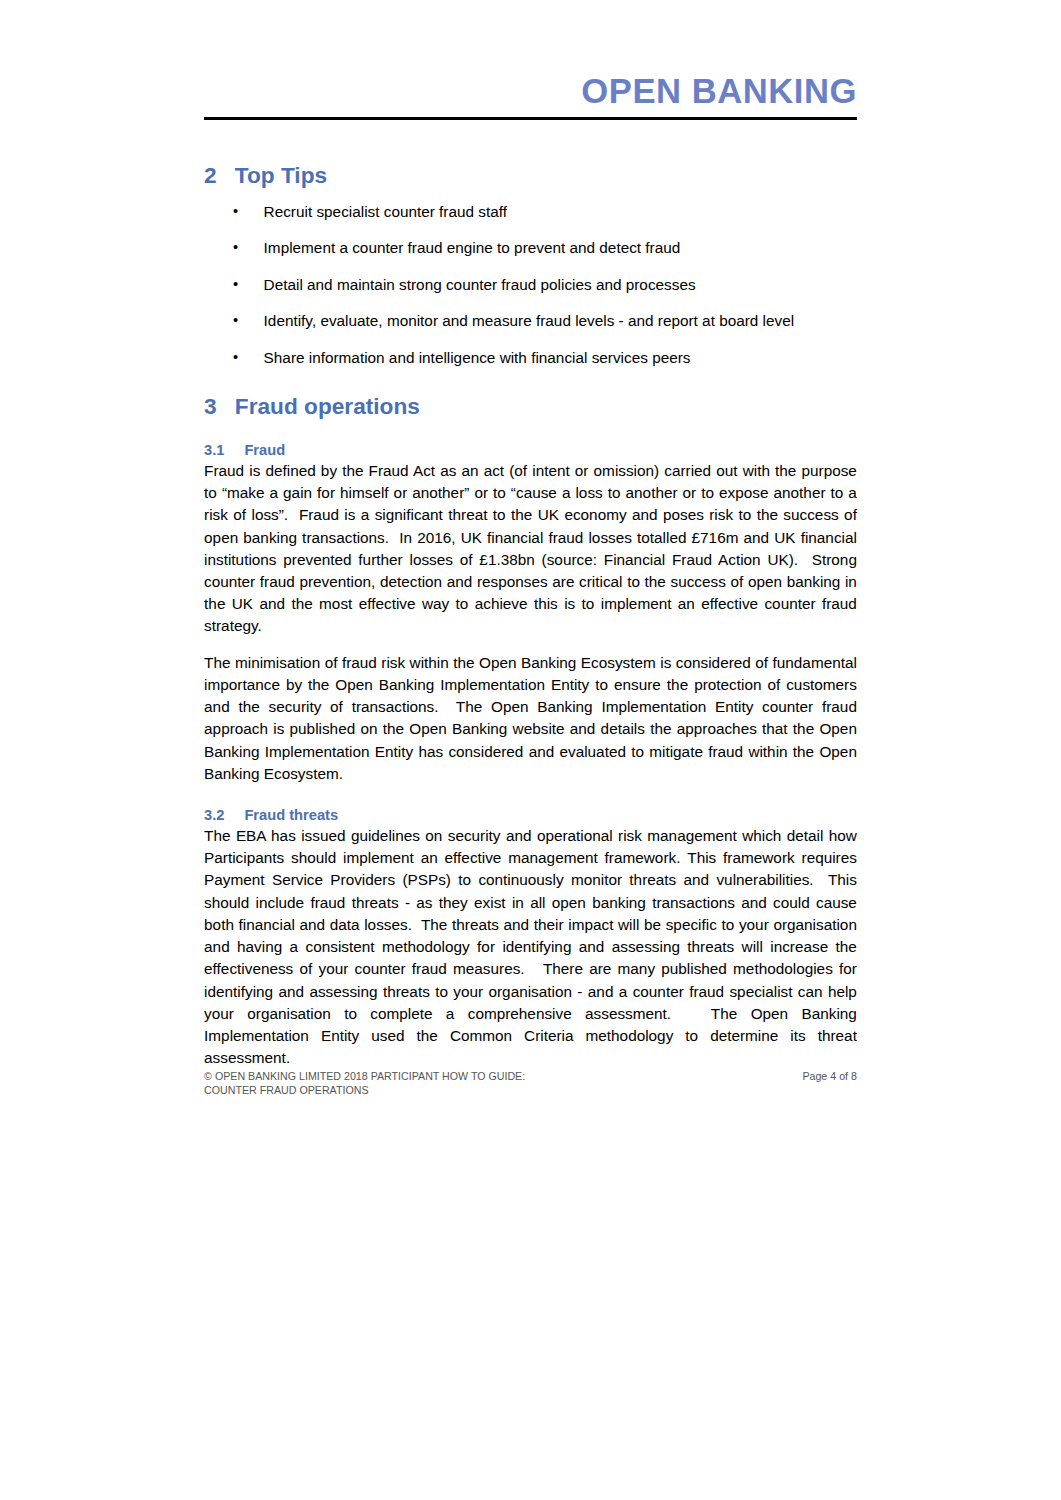OPEN BANKING
2 Top Tips
Recruit specialist counter fraud staff
Implement a counter fraud engine to prevent and detect fraud
Detail and maintain strong counter fraud policies and processes
Identify, evaluate, monitor and measure fraud levels - and report at board level
Share information and intelligence with financial services peers
3 Fraud operations
3.1 Fraud
Fraud is defined by the Fraud Act as an act (of intent or omission) carried out with the purpose to “make a gain for himself or another” or to “cause a loss to another or to expose another to a risk of loss”. Fraud is a significant threat to the UK economy and poses risk to the success of open banking transactions. In 2016, UK financial fraud losses totalled £716m and UK financial institutions prevented further losses of £1.38bn (source: Financial Fraud Action UK). Strong counter fraud prevention, detection and responses are critical to the success of open banking in the UK and the most effective way to achieve this is to implement an effective counter fraud strategy.
The minimisation of fraud risk within the Open Banking Ecosystem is considered of fundamental importance by the Open Banking Implementation Entity to ensure the protection of customers and the security of transactions. The Open Banking Implementation Entity counter fraud approach is published on the Open Banking website and details the approaches that the Open Banking Implementation Entity has considered and evaluated to mitigate fraud within the Open Banking Ecosystem.
3.2 Fraud threats
The EBA has issued guidelines on security and operational risk management which detail how Participants should implement an effective management framework. This framework requires Payment Service Providers (PSPs) to continuously monitor threats and vulnerabilities. This should include fraud threats - as they exist in all open banking transactions and could cause both financial and data losses. The threats and their impact will be specific to your organisation and having a consistent methodology for identifying and assessing threats will increase the effectiveness of your counter fraud measures. There are many published methodologies for identifying and assessing threats to your organisation - and a counter fraud specialist can help your organisation to complete a comprehensive assessment. The Open Banking Implementation Entity used the Common Criteria methodology to determine its threat assessment.
© OPEN BANKING LIMITED 2018 PARTICIPANT HOW TO GUIDE:
COUNTER FRAUD OPERATIONS
Page 4 of 8